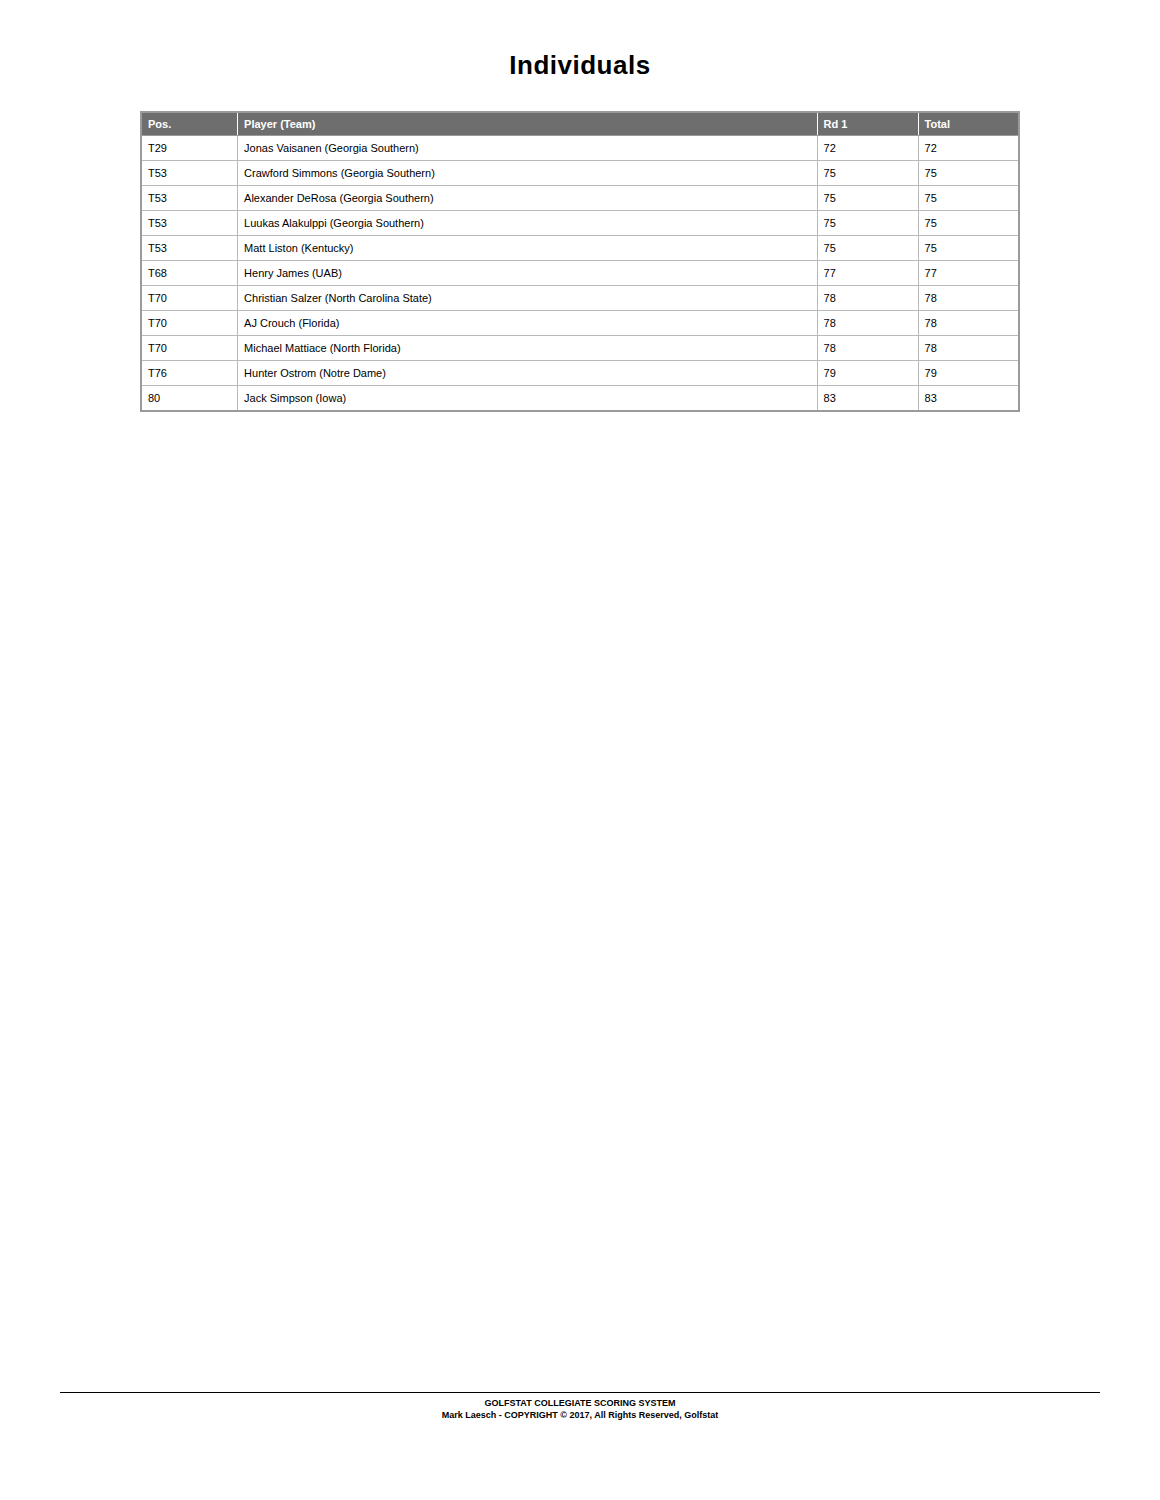Individuals
| Pos. | Player (Team) | Rd 1 | Total |
| --- | --- | --- | --- |
| T29 | Jonas Vaisanen (Georgia Southern) | 72 | 72 |
| T53 | Crawford Simmons (Georgia Southern) | 75 | 75 |
| T53 | Alexander DeRosa (Georgia Southern) | 75 | 75 |
| T53 | Luukas Alakulppi (Georgia Southern) | 75 | 75 |
| T53 | Matt Liston (Kentucky) | 75 | 75 |
| T68 | Henry James (UAB) | 77 | 77 |
| T70 | Christian Salzer (North Carolina State) | 78 | 78 |
| T70 | AJ Crouch (Florida) | 78 | 78 |
| T70 | Michael Mattiace (North Florida) | 78 | 78 |
| T76 | Hunter Ostrom (Notre Dame) | 79 | 79 |
| 80 | Jack Simpson (Iowa) | 83 | 83 |
GOLFSTAT COLLEGIATE SCORING SYSTEM
Mark Laesch - COPYRIGHT © 2017, All Rights Reserved, Golfstat